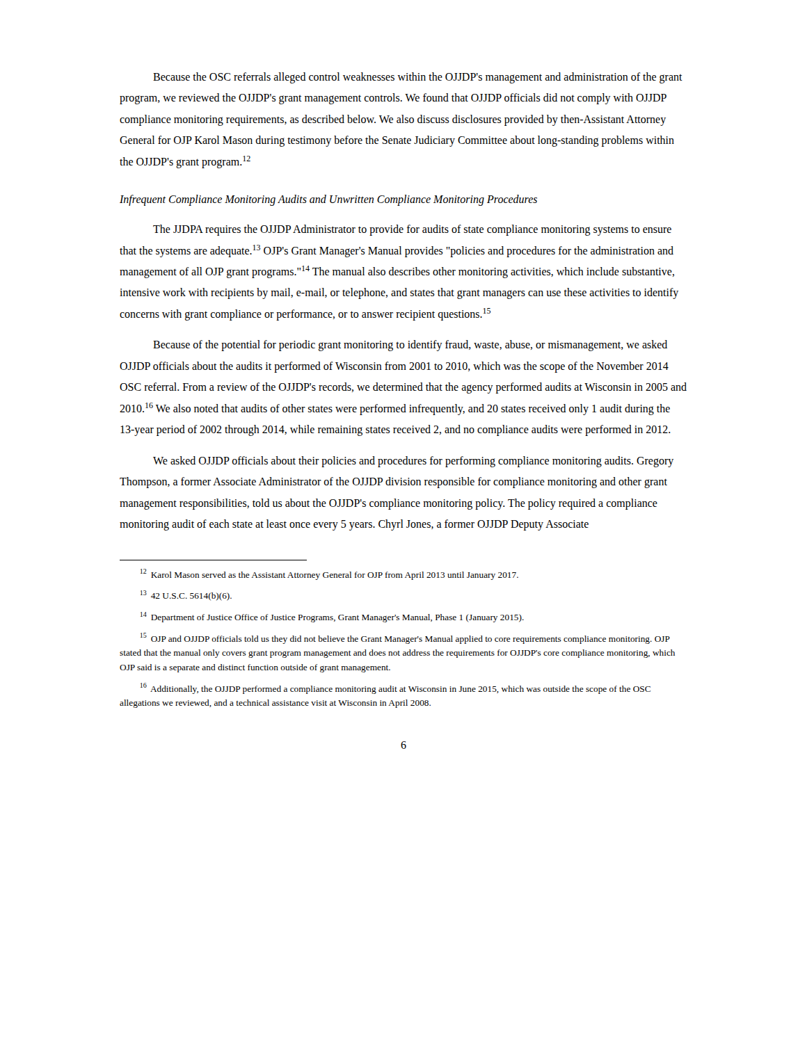Because the OSC referrals alleged control weaknesses within the OJJDP's management and administration of the grant program, we reviewed the OJJDP's grant management controls. We found that OJJDP officials did not comply with OJJDP compliance monitoring requirements, as described below. We also discuss disclosures provided by then-Assistant Attorney General for OJP Karol Mason during testimony before the Senate Judiciary Committee about long-standing problems within the OJJDP's grant program.12
Infrequent Compliance Monitoring Audits and Unwritten Compliance Monitoring Procedures
The JJDPA requires the OJJDP Administrator to provide for audits of state compliance monitoring systems to ensure that the systems are adequate.13 OJP's Grant Manager's Manual provides "policies and procedures for the administration and management of all OJP grant programs."14 The manual also describes other monitoring activities, which include substantive, intensive work with recipients by mail, e-mail, or telephone, and states that grant managers can use these activities to identify concerns with grant compliance or performance, or to answer recipient questions.15
Because of the potential for periodic grant monitoring to identify fraud, waste, abuse, or mismanagement, we asked OJJDP officials about the audits it performed of Wisconsin from 2001 to 2010, which was the scope of the November 2014 OSC referral. From a review of the OJJDP's records, we determined that the agency performed audits at Wisconsin in 2005 and 2010.16 We also noted that audits of other states were performed infrequently, and 20 states received only 1 audit during the 13-year period of 2002 through 2014, while remaining states received 2, and no compliance audits were performed in 2012.
We asked OJJDP officials about their policies and procedures for performing compliance monitoring audits. Gregory Thompson, a former Associate Administrator of the OJJDP division responsible for compliance monitoring and other grant management responsibilities, told us about the OJJDP's compliance monitoring policy. The policy required a compliance monitoring audit of each state at least once every 5 years. Chyrl Jones, a former OJJDP Deputy Associate
12 Karol Mason served as the Assistant Attorney General for OJP from April 2013 until January 2017.
13 42 U.S.C. 5614(b)(6).
14 Department of Justice Office of Justice Programs, Grant Manager's Manual, Phase 1 (January 2015).
15 OJP and OJJDP officials told us they did not believe the Grant Manager's Manual applied to core requirements compliance monitoring. OJP stated that the manual only covers grant program management and does not address the requirements for OJJDP's core compliance monitoring, which OJP said is a separate and distinct function outside of grant management.
16 Additionally, the OJJDP performed a compliance monitoring audit at Wisconsin in June 2015, which was outside the scope of the OSC allegations we reviewed, and a technical assistance visit at Wisconsin in April 2008.
6